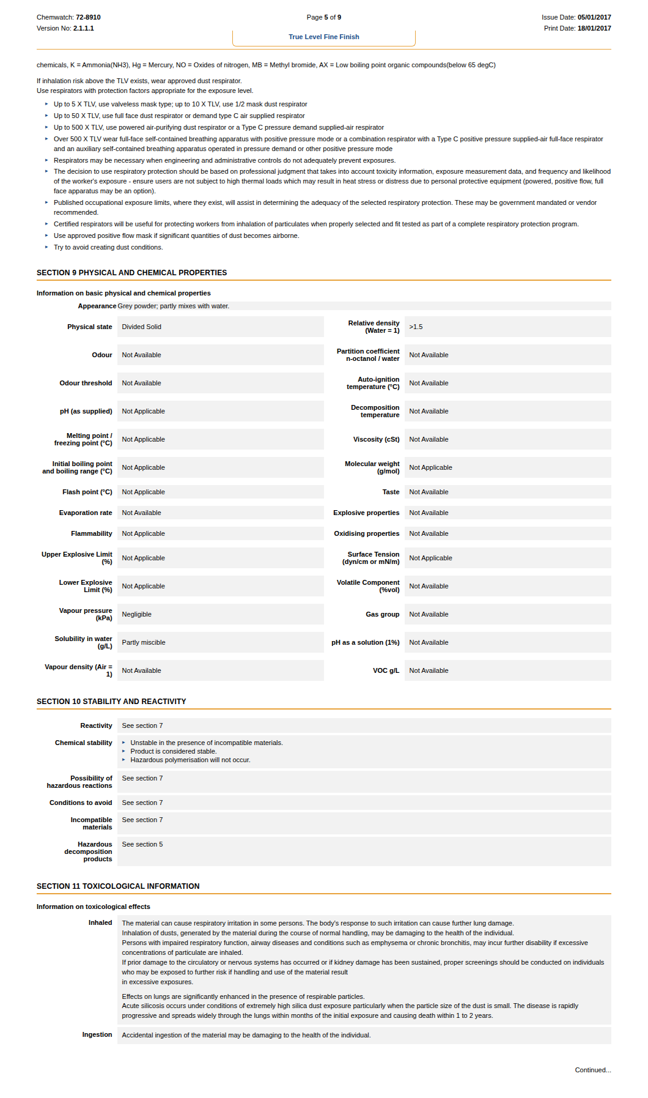Chemwatch: 72-8910
Version No: 2.1.1.1
Page 5 of 9
True Level Fine Finish
Issue Date: 05/01/2017
Print Date: 18/01/2017
chemicals, K = Ammonia(NH3), Hg = Mercury, NO = Oxides of nitrogen, MB = Methyl bromide, AX = Low boiling point organic compounds(below 65 degC)
If inhalation risk above the TLV exists, wear approved dust respirator.
Use respirators with protection factors appropriate for the exposure level.
Up to 5 X TLV, use valveless mask type; up to 10 X TLV, use 1/2 mask dust respirator
Up to 50 X TLV, use full face dust respirator or demand type C air supplied respirator
Up to 500 X TLV, use powered air-purifying dust respirator or a Type C pressure demand supplied-air respirator
Over 500 X TLV wear full-face self-contained breathing apparatus with positive pressure mode or a combination respirator with a Type C positive pressure supplied-air full-face respirator and an auxiliary self-contained breathing apparatus operated in pressure demand or other positive pressure mode
Respirators may be necessary when engineering and administrative controls do not adequately prevent exposures.
The decision to use respiratory protection should be based on professional judgment that takes into account toxicity information, exposure measurement data, and frequency and likelihood of the worker's exposure - ensure users are not subject to high thermal loads which may result in heat stress or distress due to personal protective equipment (powered, positive flow, full face apparatus may be an option).
Published occupational exposure limits, where they exist, will assist in determining the adequacy of the selected respiratory protection. These may be government mandated or vendor recommended.
Certified respirators will be useful for protecting workers from inhalation of particulates when properly selected and fit tested as part of a complete respiratory protection program.
Use approved positive flow mask if significant quantities of dust becomes airborne.
Try to avoid creating dust conditions.
SECTION 9 PHYSICAL AND CHEMICAL PROPERTIES
Information on basic physical and chemical properties
| Appearance | Grey powder; partly mixes with water. |
| Physical state | Divided Solid | Relative density (Water = 1) | >1.5 |
| Odour | Not Available | Partition coefficient n-octanol / water | Not Available |
| Odour threshold | Not Available | Auto-ignition temperature (°C) | Not Available |
| pH (as supplied) | Not Applicable | Decomposition temperature | Not Available |
| Melting point / freezing point (°C) | Not Applicable | Viscosity (cSt) | Not Available |
| Initial boiling point and boiling range (°C) | Not Applicable | Molecular weight (g/mol) | Not Applicable |
| Flash point (°C) | Not Applicable | Taste | Not Available |
| Evaporation rate | Not Available | Explosive properties | Not Available |
| Flammability | Not Applicable | Oxidising properties | Not Available |
| Upper Explosive Limit (%) | Not Applicable | Surface Tension (dyn/cm or mN/m) | Not Applicable |
| Lower Explosive Limit (%) | Not Applicable | Volatile Component (%vol) | Not Available |
| Vapour pressure (kPa) | Negligible | Gas group | Not Available |
| Solubility in water (g/L) | Partly miscible | pH as a solution (1%) | Not Available |
| Vapour density (Air = 1) | Not Available | VOC g/L | Not Available |
SECTION 10 STABILITY AND REACTIVITY
| Reactivity | See section 7 |
| Chemical stability | Unstable in the presence of incompatible materials. Product is considered stable. Hazardous polymerisation will not occur. |
| Possibility of hazardous reactions | See section 7 |
| Conditions to avoid | See section 7 |
| Incompatible materials | See section 7 |
| Hazardous decomposition products | See section 5 |
SECTION 11 TOXICOLOGICAL INFORMATION
Information on toxicological effects
| Inhaled | The material can cause respiratory irritation in some persons. The body's response to such irritation can cause further lung damage. Inhalation of dusts, generated by the material during the course of normal handling, may be damaging to the health of the individual. Persons with impaired respiratory function, airway diseases and conditions such as emphysema or chronic bronchitis, may incur further disability if excessive concentrations of particulate are inhaled. If prior damage to the circulatory or nervous systems has occurred or if kidney damage has been sustained, proper screenings should be conducted on individuals who may be exposed to further risk if handling and use of the material result in excessive exposures. Effects on lungs are significantly enhanced in the presence of respirable particles. Acute silicosis occurs under conditions of extremely high silica dust exposure particularly when the particle size of the dust is small. The disease is rapidly progressive and spreads widely through the lungs within months of the initial exposure and causing death within 1 to 2 years. |
| Ingestion | Accidental ingestion of the material may be damaging to the health of the individual. |
Continued...